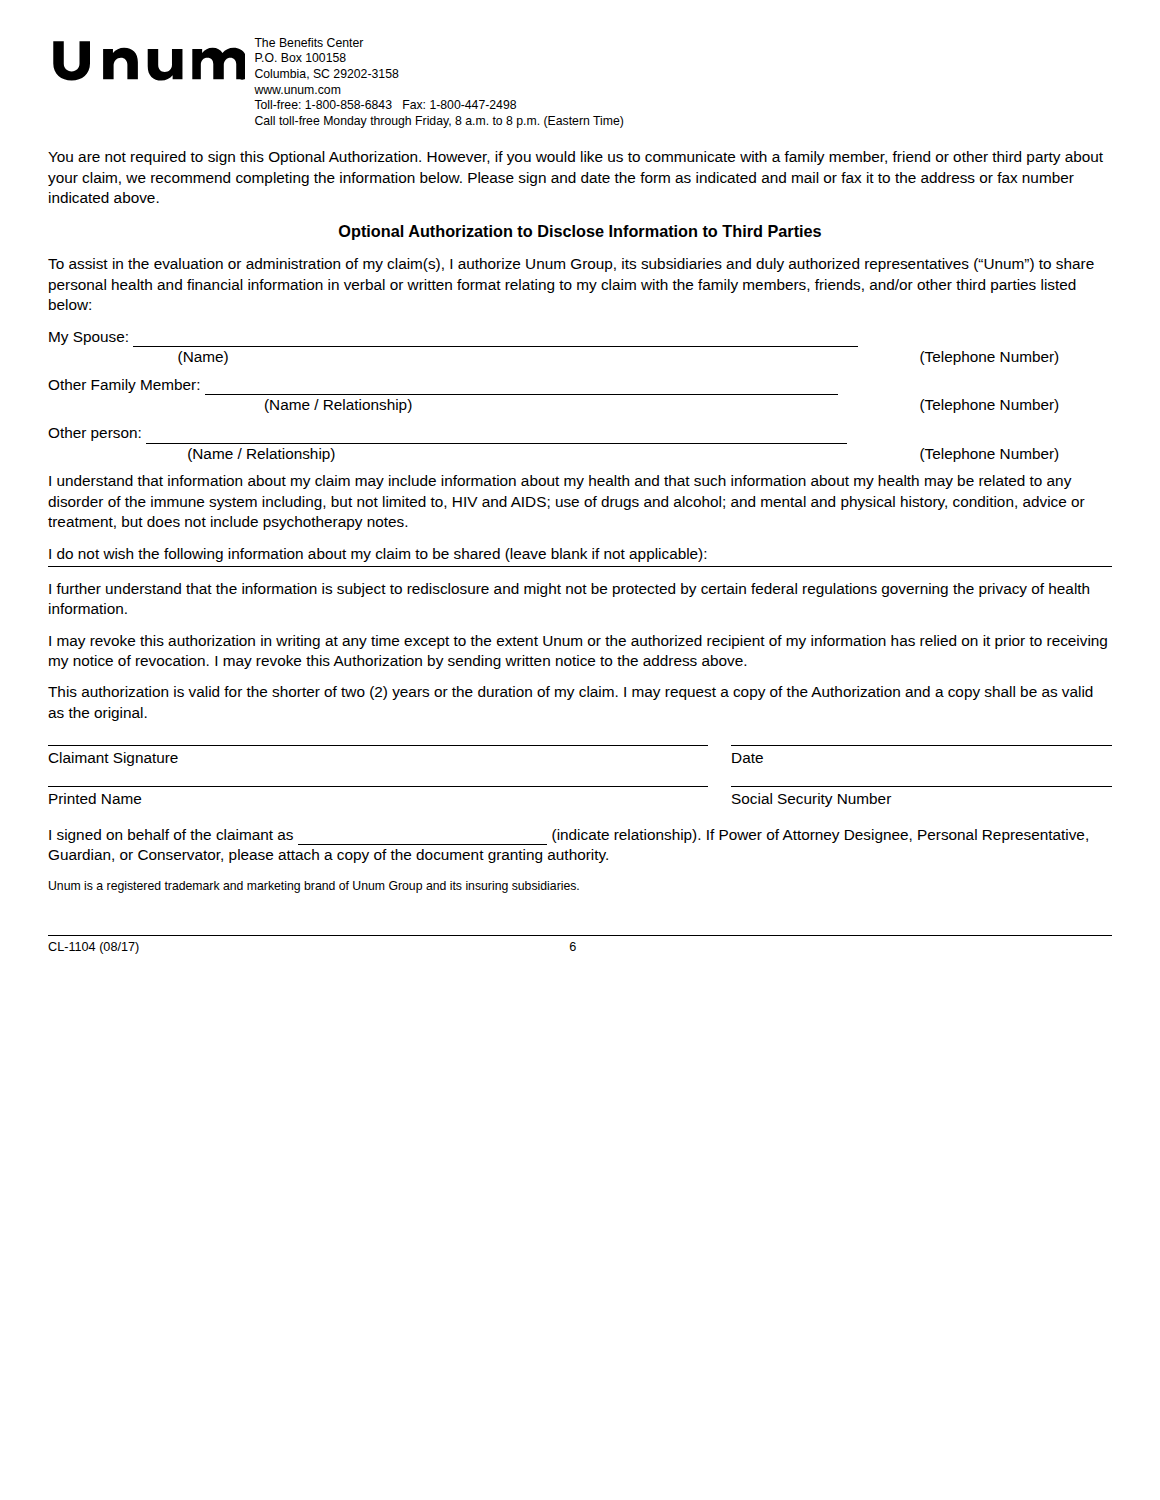R
The Benefits Center
P.O. Box 100158
Columbia, SC 29202-3158
www.unum.com
Toll-free: 1-800-858-6843 Fax: 1-800-447-2498
Call toll-free Monday through Friday, 8 a.m. to 8 p.m. (Eastern Time)
You are not required to sign this Optional Authorization. However, if you would like us to communicate with a family member, friend or other third party about your claim, we recommend completing the information below. Please sign and date the form as indicated and mail or fax it to the address or fax number indicated above.
Optional Authorization to Disclose Information to Third Parties
To assist in the evaluation or administration of my claim(s), I authorize Unum Group, its subsidiaries and duly authorized representatives (“Unum”) to share personal health and financial information in verbal or written format relating to my claim with the family members, friends, and/or other third parties listed below:
My Spouse:
(Name) (Telephone Number)
Other Family Member:
(Name / Relationship) (Telephone Number)
Other person:
(Name / Relationship) (Telephone Number)
I understand that information about my claim may include information about my health and that such information about my health may be related to any disorder of the immune system including, but not limited to, HIV and AIDS; use of drugs and alcohol; and mental and physical history, condition, advice or treatment, but does not include psychotherapy notes.
I do not wish the following information about my claim to be shared (leave blank if not applicable):
I further understand that the information is subject to redisclosure and might not be protected by certain federal regulations governing the privacy of health information.
I may revoke this authorization in writing at any time except to the extent Unum or the authorized recipient of my information has relied on it prior to receiving my notice of revocation. I may revoke this Authorization by sending written notice to the address above.
This authorization is valid for the shorter of two (2) years or the duration of my claim. I may request a copy of the Authorization and a copy shall be as valid as the original.
Claimant Signature
Date
Printed Name
Social Security Number
I signed on behalf of the claimant as (indicate relationship). If Power of Attorney Designee, Personal Representative, Guardian, or Conservator, please attach a copy of the document granting authority.
Unum is a registered trademark and marketing brand of Unum Group and its insuring subsidiaries.
CL-1104 (08/17)
6